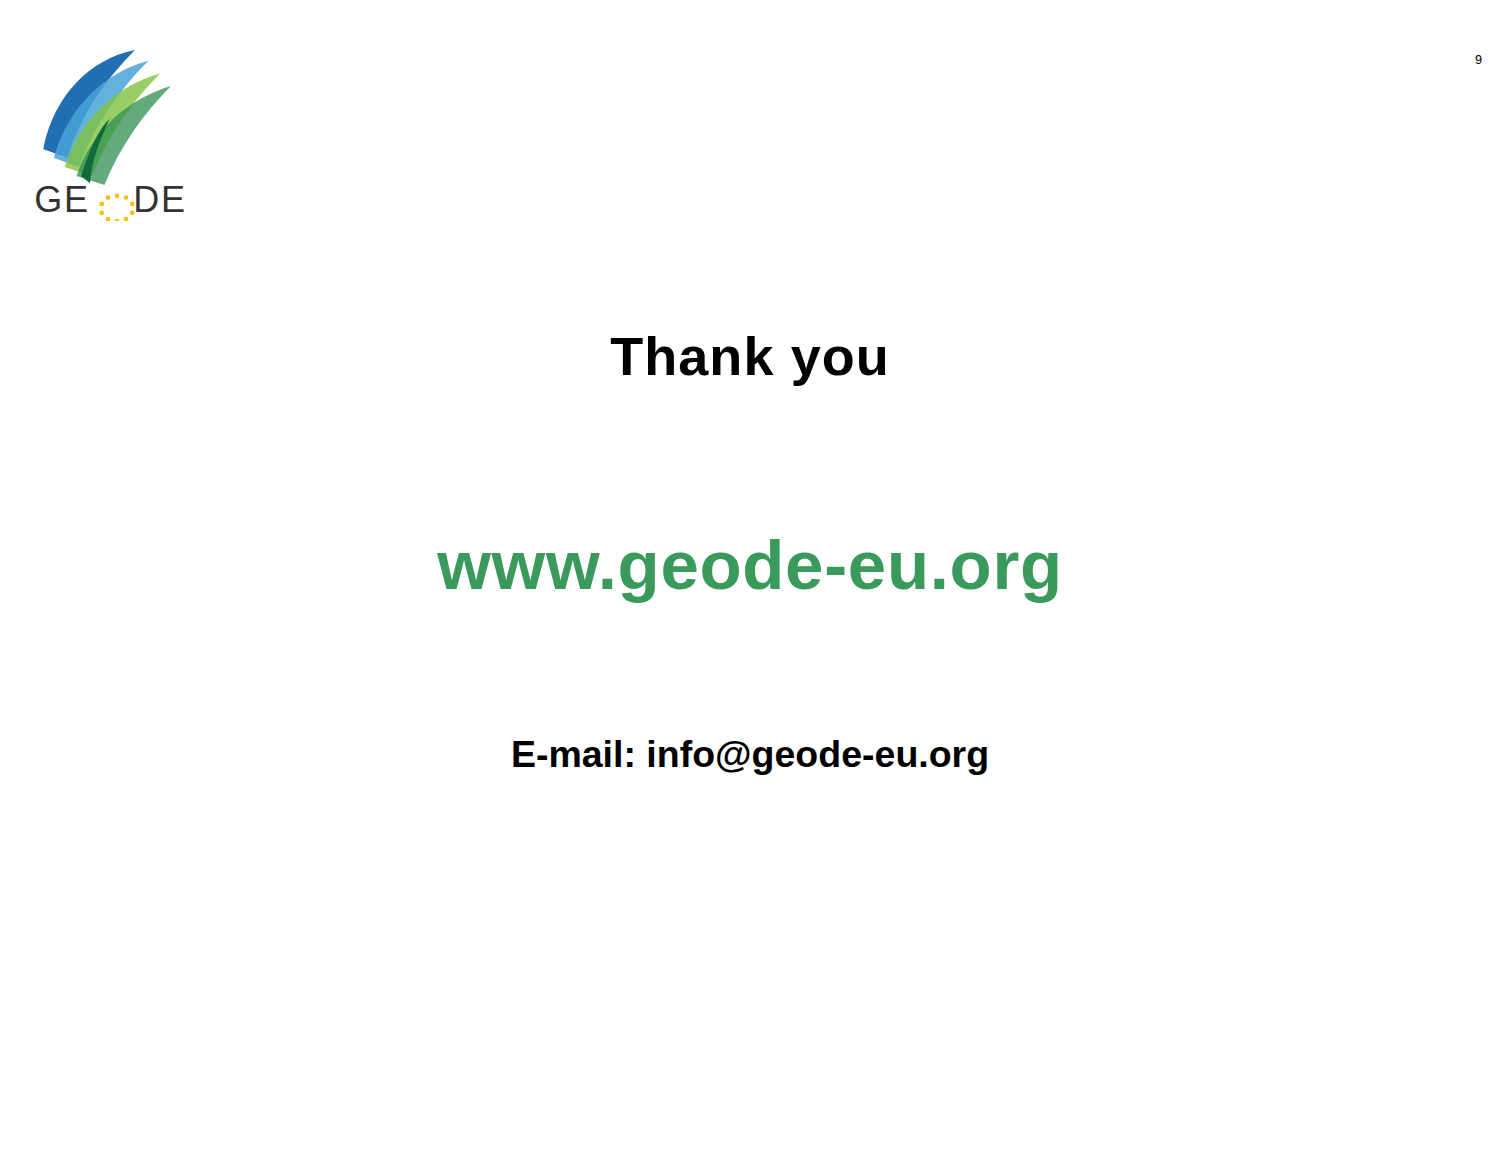9
GEODE logo GE DE
Thank you
www.geode-eu.org
E-mail: info@geode-eu.org